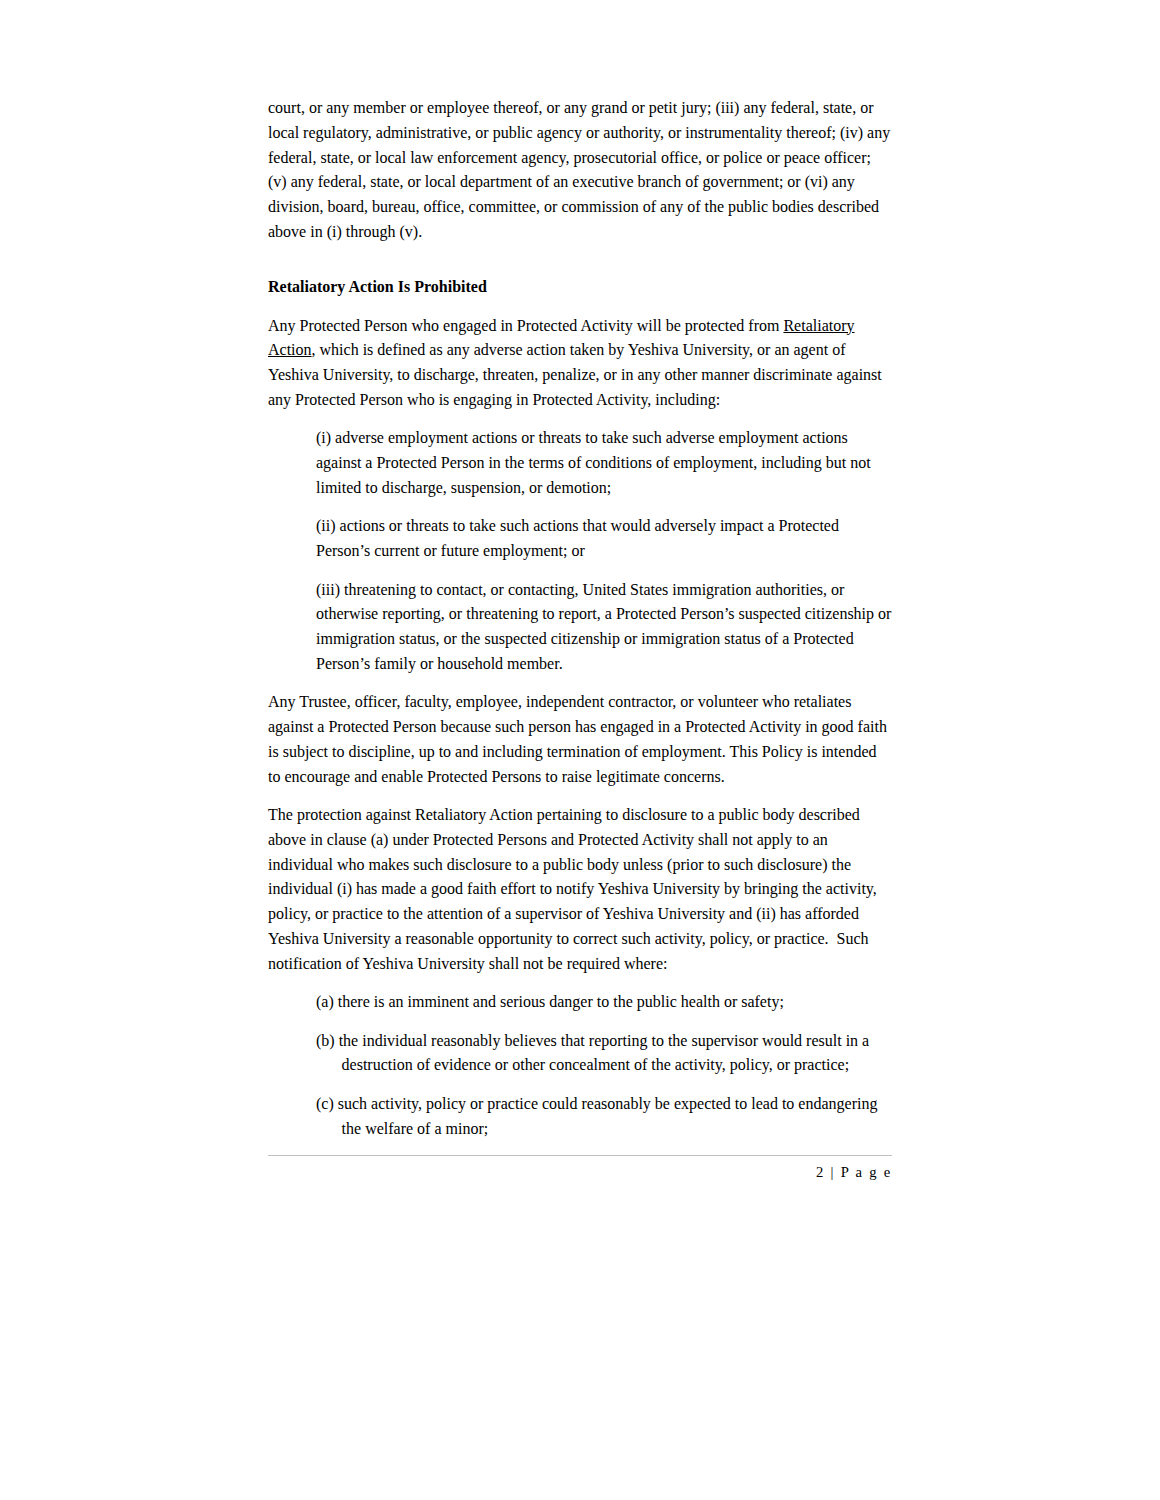court, or any member or employee thereof, or any grand or petit jury; (iii) any federal, state, or local regulatory, administrative, or public agency or authority, or instrumentality thereof; (iv) any federal, state, or local law enforcement agency, prosecutorial office, or police or peace officer; (v) any federal, state, or local department of an executive branch of government; or (vi) any division, board, bureau, office, committee, or commission of any of the public bodies described above in (i) through (v).
Retaliatory Action Is Prohibited
Any Protected Person who engaged in Protected Activity will be protected from Retaliatory Action, which is defined as any adverse action taken by Yeshiva University, or an agent of Yeshiva University, to discharge, threaten, penalize, or in any other manner discriminate against any Protected Person who is engaging in Protected Activity, including:
(i) adverse employment actions or threats to take such adverse employment actions against a Protected Person in the terms of conditions of employment, including but not limited to discharge, suspension, or demotion;
(ii) actions or threats to take such actions that would adversely impact a Protected Person’s current or future employment; or
(iii) threatening to contact, or contacting, United States immigration authorities, or otherwise reporting, or threatening to report, a Protected Person’s suspected citizenship or immigration status, or the suspected citizenship or immigration status of a Protected Person’s family or household member.
Any Trustee, officer, faculty, employee, independent contractor, or volunteer who retaliates against a Protected Person because such person has engaged in a Protected Activity in good faith is subject to discipline, up to and including termination of employment. This Policy is intended to encourage and enable Protected Persons to raise legitimate concerns.
The protection against Retaliatory Action pertaining to disclosure to a public body described above in clause (a) under Protected Persons and Protected Activity shall not apply to an individual who makes such disclosure to a public body unless (prior to such disclosure) the individual (i) has made a good faith effort to notify Yeshiva University by bringing the activity, policy, or practice to the attention of a supervisor of Yeshiva University and (ii) has afforded Yeshiva University a reasonable opportunity to correct such activity, policy, or practice. Such notification of Yeshiva University shall not be required where:
(a) there is an imminent and serious danger to the public health or safety;
(b) the individual reasonably believes that reporting to the supervisor would result in a destruction of evidence or other concealment of the activity, policy, or practice;
(c) such activity, policy or practice could reasonably be expected to lead to endangering the welfare of a minor;
2 | P a g e